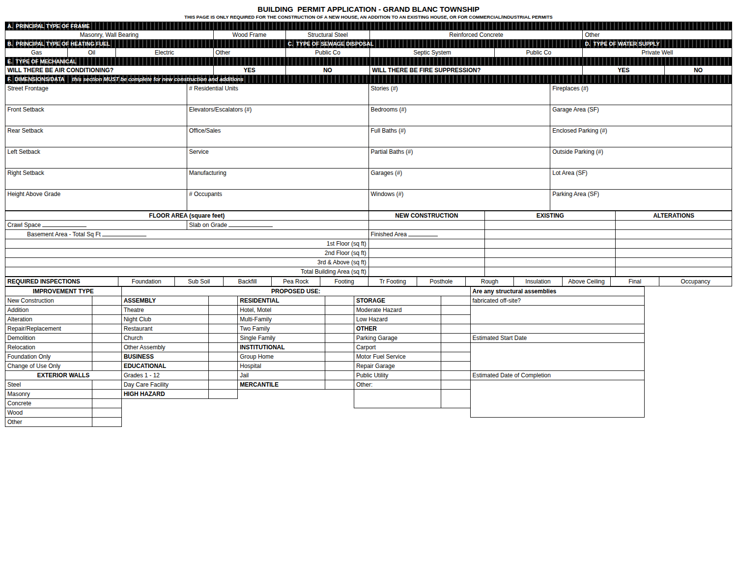BUILDING PERMIT APPLICATION - GRAND BLANC TOWNSHIP
THIS PAGE IS ONLY REQUIRED FOR THE CONSTRUCTION OF A NEW HOUSE, AN ADDITION TO AN EXISTING HOUSE, OR FOR COMMERCIAL/INDUSTRIAL PERMITS
| A. PRINCIPAL TYPE OF FRAME |
| Masonry, Wall Bearing | Wood Frame | Structural Steel | Reinforced Concrete | Other |
| B. PRINCIPAL TYPE OF HEATING FUEL | C. TYPE OF SEWAGE DISPOSAL | D. TYPE OF WATER SUPPLY |
| Gas | Oil | Electric | Other | Public Co | Septic System | Public Co | Private Well |
| E. TYPE OF MECHANICAL |
| WILL THERE BE AIR CONDITIONING? | YES | NO | WILL THERE BE FIRE SUPPRESSION? | YES | NO |
| F. DIMENSIONS/DATA this section MUST be complete for new construction and additions |
| Street Frontage | # Residential Units | Stories (#) | Fireplaces (#) |
| Front Setback | Elevators/Escalators (#) | Bedrooms (#) | Garage Area (SF) |
| Rear Setback | Office/Sales | Full Baths (#) | Enclosed Parking (#) |
| Left Setback | Service | Partial Baths (#) | Outside Parking (#) |
| Right Setback | Manufacturing | Garages (#) | Lot Area (SF) |
| Height Above Grade | # Occupants | Windows (#) | Parking Area (SF) |
| FLOOR AREA (square feet) | NEW CONSTRUCTION | EXISTING | ALTERATIONS |
| Crawl Space | Slab on Grade | | | |
| Basement Area - Total Sq Ft | Finished Area | | |
| 1st Floor (sq ft) | | | |
| 2nd Floor (sq ft) | | | |
| 3rd & Above (sq ft) | | | |
| Total Building Area (sq ft) | | | |
| REQUIRED INSPECTIONS | Foundation | Sub Soil | Backfill | Pea Rock | Footing | Tr Footing | Posthole | Rough | Insulation | Above Ceiling | Final | Occupancy |
| IMPROVEMENT TYPE | PROPOSED USE: | Are any structural assemblies |
| New Construction | | ASSEMBLY | | RESIDENTIAL | | STORAGE | | fabricated off-site? |
| Addition | | Theatre | | Hotel, Motel | | Moderate Hazard | | |
| Alteration | | Night Club | | Multi-Family | | Low Hazard | |
| Repair/Replacement | | Restaurant | | Two Family | | OTHER | | |
| Demolition | | Church | | Single Family | | Parking Garage | | Estimated Start Date |
| Relocation | | Other Assembly | | INSTITUTIONAL | | Carport | | |
| Foundation Only | | BUSINESS | | Group Home | | Motor Fuel Service | |
| Change of Use Only | | EDUCATIONAL | | Hospital | | Repair Garage | |
| EXTERIOR WALLS | Grades 1 - 12 | | Jail | | Public Utility | | Estimated Date of Completion |
| Steel | | Day Care Facility | | MERCANTILE | | Other: | | |
| Masonry | | HIGH HAZARD | | | | | |
| Concrete | | | |
| Wood | | | |
| Other | | | | | | | | |